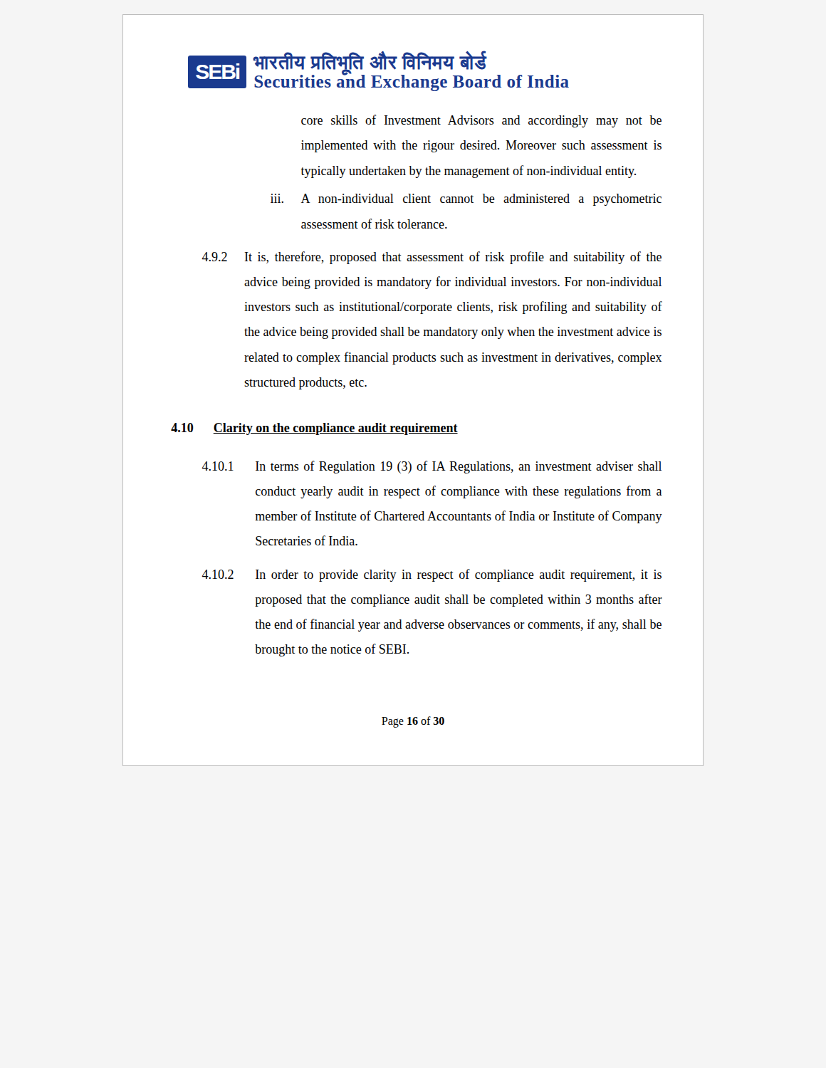SEBi
भारतीय प्रतिभूति और विनिमय बोर्ड
Securities and Exchange Board of India
core skills of Investment Advisors and accordingly may not be implemented with the rigour desired. Moreover such assessment is typically undertaken by the management of non-individual entity.
iii.
A non-individual client cannot be administered a psychometric assessment of risk tolerance.
4.9.2
It is, therefore, proposed that assessment of risk profile and suitability of the advice being provided is mandatory for individual investors. For non-individual investors such as institutional/corporate clients, risk profiling and suitability of the advice being provided shall be mandatory only when the investment advice is related to complex financial products such as investment in derivatives, complex structured products, etc.
4.10
Clarity on the compliance audit requirement
4.10.1
In terms of Regulation 19 (3) of IA Regulations, an investment adviser shall conduct yearly audit in respect of compliance with these regulations from a member of Institute of Chartered Accountants of India or Institute of Company Secretaries of India.
4.10.2
In order to provide clarity in respect of compliance audit requirement, it is proposed that the compliance audit shall be completed within 3 months after the end of financial year and adverse observances or comments, if any, shall be brought to the notice of SEBI.
Page 16 of 30